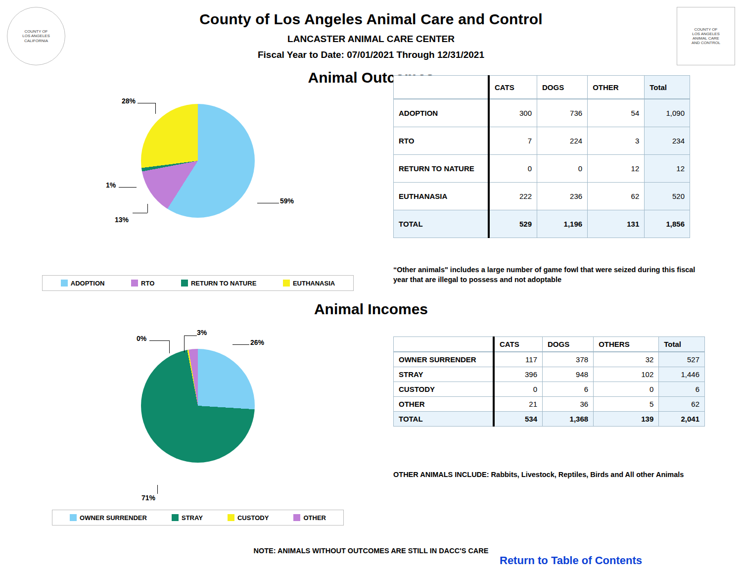COUNTY OF
LOS ANGELES
CALIFORNIA
COUNTY OF
LOS ANGELES
ANIMAL CARE
AND CONTROL
County of Los Angeles Animal Care and Control
LANCASTER ANIMAL CARE CENTER
Fiscal Year to Date: 07/01/2021 Through 12/31/2021
Animal Outcomes
28%
1%
13%
59%
ADOPTION RTO RETURN TO NATURE EUTHANASIA
| | CATS | DOGS | OTHER | Total |
| --- | --- | --- | --- | --- |
| ADOPTION | 300 | 736 | 54 | 1,090 |
| RTO | 7 | 224 | 3 | 234 |
| RETURN TO NATURE | 0 | 0 | 12 | 12 |
| EUTHANASIA | 222 | 236 | 62 | 520 |
| TOTAL | 529 | 1,196 | 131 | 1,856 |
“Other animals" includes a large number of game fowl that were seized during this fiscal year that are illegal to possess and not adoptable
Animal Incomes
0%
3%
26%
71%
OWNER SURRENDER STRAY CUSTODY OTHER
| | CATS | DOGS | OTHERS | Total |
| --- | --- | --- | --- | --- |
| OWNER SURRENDER | 117 | 378 | 32 | 527 |
| STRAY | 396 | 948 | 102 | 1,446 |
| CUSTODY | 0 | 6 | 0 | 6 |
| OTHER | 21 | 36 | 5 | 62 |
| TOTAL | 534 | 1,368 | 139 | 2,041 |
OTHER ANIMALS INCLUDE: Rabbits, Livestock, Reptiles, Birds and All other Animals
NOTE: ANIMALS WITHOUT OUTCOMES ARE STILL IN DACC'S CARE
Return to Table of Contents